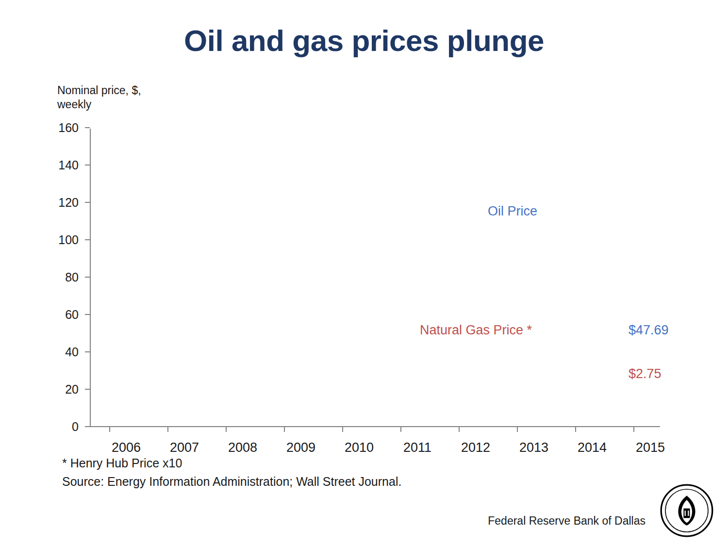Oil and gas prices plunge
Nominal price, $,
weekly
0
20
40
60
80
100
120
140
160
2006
2007
2008
2009
2010
2011
2012
2013
2014
2015
Oil Price
Natural Gas Price *
$47.69
$2.75
* Henry Hub Price x10
Source: Energy Information Administration; Wall Street Journal.
Federal Reserve Bank of Dallas